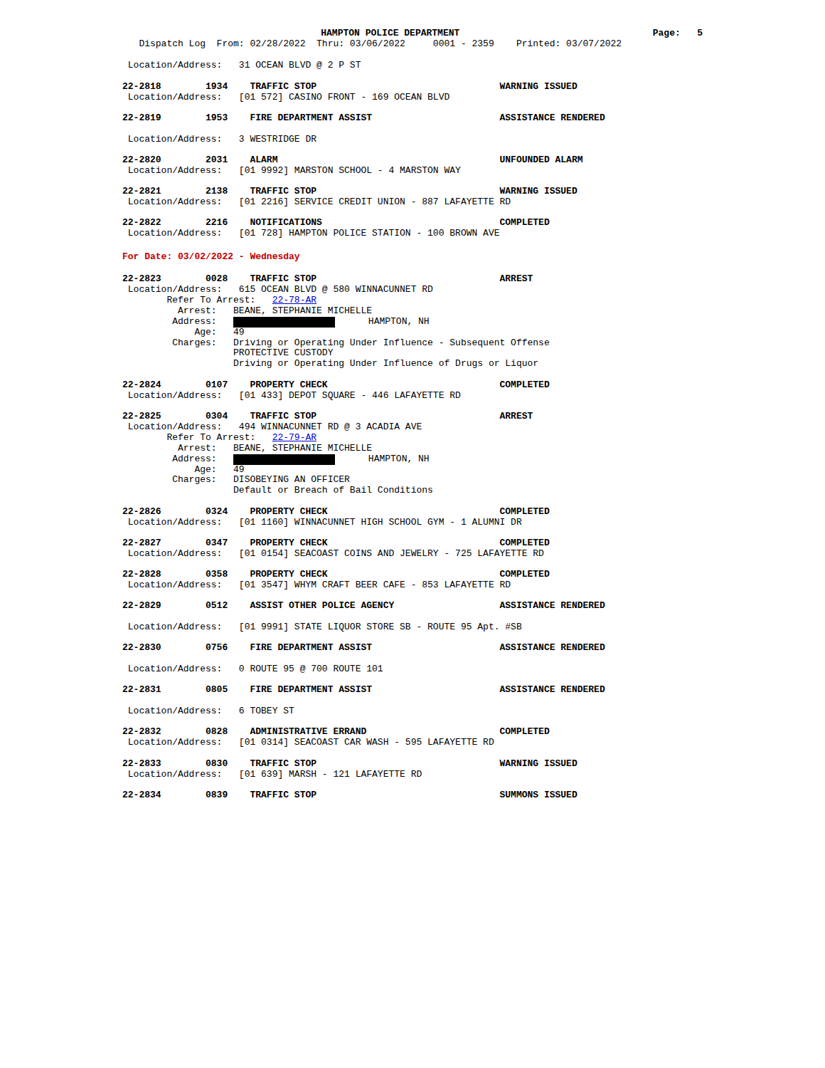HAMPTON POLICE DEPARTMENT Page: 5
Dispatch Log From: 02/28/2022 Thru: 03/06/2022 0001 - 2359 Printed: 03/07/2022
Location/Address: 31 OCEAN BLVD @ 2 P ST
22-2818 1934 TRAFFIC STOP WARNING ISSUED Location/Address: [01 572] CASINO FRONT - 169 OCEAN BLVD
22-2819 1953 FIRE DEPARTMENT ASSIST ASSISTANCE RENDERED Location/Address: 3 WESTRIDGE DR
22-2820 2031 ALARM UNFOUNDED ALARM Location/Address: [01 9992] MARSTON SCHOOL - 4 MARSTON WAY
22-2821 2138 TRAFFIC STOP WARNING ISSUED Location/Address: [01 2216] SERVICE CREDIT UNION - 887 LAFAYETTE RD
22-2822 2216 NOTIFICATIONS COMPLETED Location/Address: [01 728] HAMPTON POLICE STATION - 100 BROWN AVE
For Date: 03/02/2022 - Wednesday
22-2823 0028 TRAFFIC STOP ARREST Location/Address: 615 OCEAN BLVD @ 580 WINNACUNNET RD Refer To Arrest: 22-78-AR Arrest: BEANE, STEPHANIE MICHELLE Address: HAMPTON, NH Age: 49 Charges: Driving or Operating Under Influence - Subsequent Offense PROTECTIVE CUSTODY Driving or Operating Under Influence of Drugs or Liquor
22-2824 0107 PROPERTY CHECK COMPLETED Location/Address: [01 433] DEPOT SQUARE - 446 LAFAYETTE RD
22-2825 0304 TRAFFIC STOP ARREST Location/Address: 494 WINNACUNNET RD @ 3 ACADIA AVE Refer To Arrest: 22-79-AR Arrest: BEANE, STEPHANIE MICHELLE Address: HAMPTON, NH Age: 49 Charges: DISOBEYING AN OFFICER Default or Breach of Bail Conditions
22-2826 0324 PROPERTY CHECK COMPLETED Location/Address: [01 1160] WINNACUNNET HIGH SCHOOL GYM - 1 ALUMNI DR
22-2827 0347 PROPERTY CHECK COMPLETED Location/Address: [01 0154] SEACOAST COINS AND JEWELRY - 725 LAFAYETTE RD
22-2828 0358 PROPERTY CHECK COMPLETED Location/Address: [01 3547] WHYM CRAFT BEER CAFE - 853 LAFAYETTE RD
22-2829 0512 ASSIST OTHER POLICE AGENCY ASSISTANCE RENDERED Location/Address: [01 9991] STATE LIQUOR STORE SB - ROUTE 95 Apt. #SB
22-2830 0756 FIRE DEPARTMENT ASSIST ASSISTANCE RENDERED Location/Address: 0 ROUTE 95 @ 700 ROUTE 101
22-2831 0805 FIRE DEPARTMENT ASSIST ASSISTANCE RENDERED Location/Address: 6 TOBEY ST
22-2832 0828 ADMINISTRATIVE ERRAND COMPLETED Location/Address: [01 0314] SEACOAST CAR WASH - 595 LAFAYETTE RD
22-2833 0830 TRAFFIC STOP WARNING ISSUED Location/Address: [01 639] MARSH - 121 LAFAYETTE RD
22-2834 0839 TRAFFIC STOP SUMMONS ISSUED